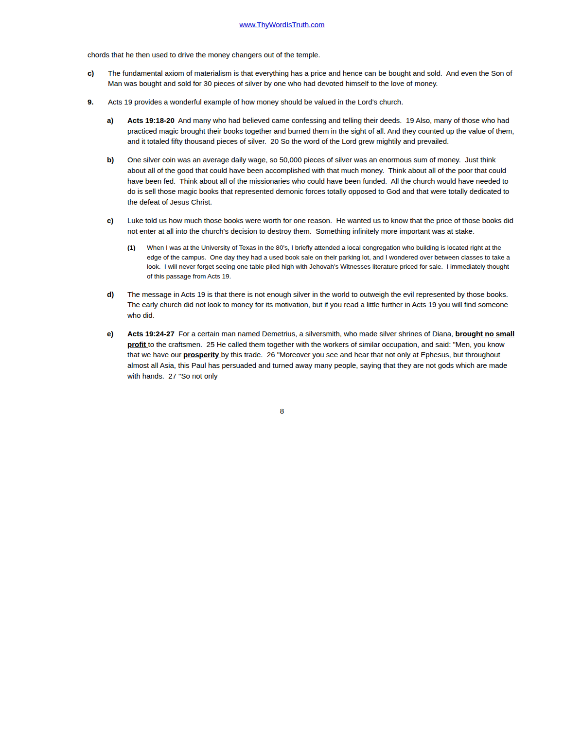www.ThyWordIsTruth.com
chords that he then used to drive the money changers out of the temple.
c) The fundamental axiom of materialism is that everything has a price and hence can be bought and sold. And even the Son of Man was bought and sold for 30 pieces of silver by one who had devoted himself to the love of money.
9. Acts 19 provides a wonderful example of how money should be valued in the Lord's church.
a) Acts 19:18-20 And many who had believed came confessing and telling their deeds. 19 Also, many of those who had practiced magic brought their books together and burned them in the sight of all. And they counted up the value of them, and it totaled fifty thousand pieces of silver. 20 So the word of the Lord grew mightily and prevailed.
b) One silver coin was an average daily wage, so 50,000 pieces of silver was an enormous sum of money. Just think about all of the good that could have been accomplished with that much money. Think about all of the poor that could have been fed. Think about all of the missionaries who could have been funded. All the church would have needed to do is sell those magic books that represented demonic forces totally opposed to God and that were totally dedicated to the defeat of Jesus Christ.
c) Luke told us how much those books were worth for one reason. He wanted us to know that the price of those books did not enter at all into the church's decision to destroy them. Something infinitely more important was at stake.
(1) When I was at the University of Texas in the 80's, I briefly attended a local congregation who building is located right at the edge of the campus. One day they had a used book sale on their parking lot, and I wondered over between classes to take a look. I will never forget seeing one table piled high with Jehovah's Witnesses literature priced for sale. I immediately thought of this passage from Acts 19.
d) The message in Acts 19 is that there is not enough silver in the world to outweigh the evil represented by those books. The early church did not look to money for its motivation, but if you read a little further in Acts 19 you will find someone who did.
e) Acts 19:24-27 For a certain man named Demetrius, a silversmith, who made silver shrines of Diana, brought no small profit to the craftsmen. 25 He called them together with the workers of similar occupation, and said: "Men, you know that we have our prosperity by this trade. 26 "Moreover you see and hear that not only at Ephesus, but throughout almost all Asia, this Paul has persuaded and turned away many people, saying that they are not gods which are made with hands. 27 "So not only
8